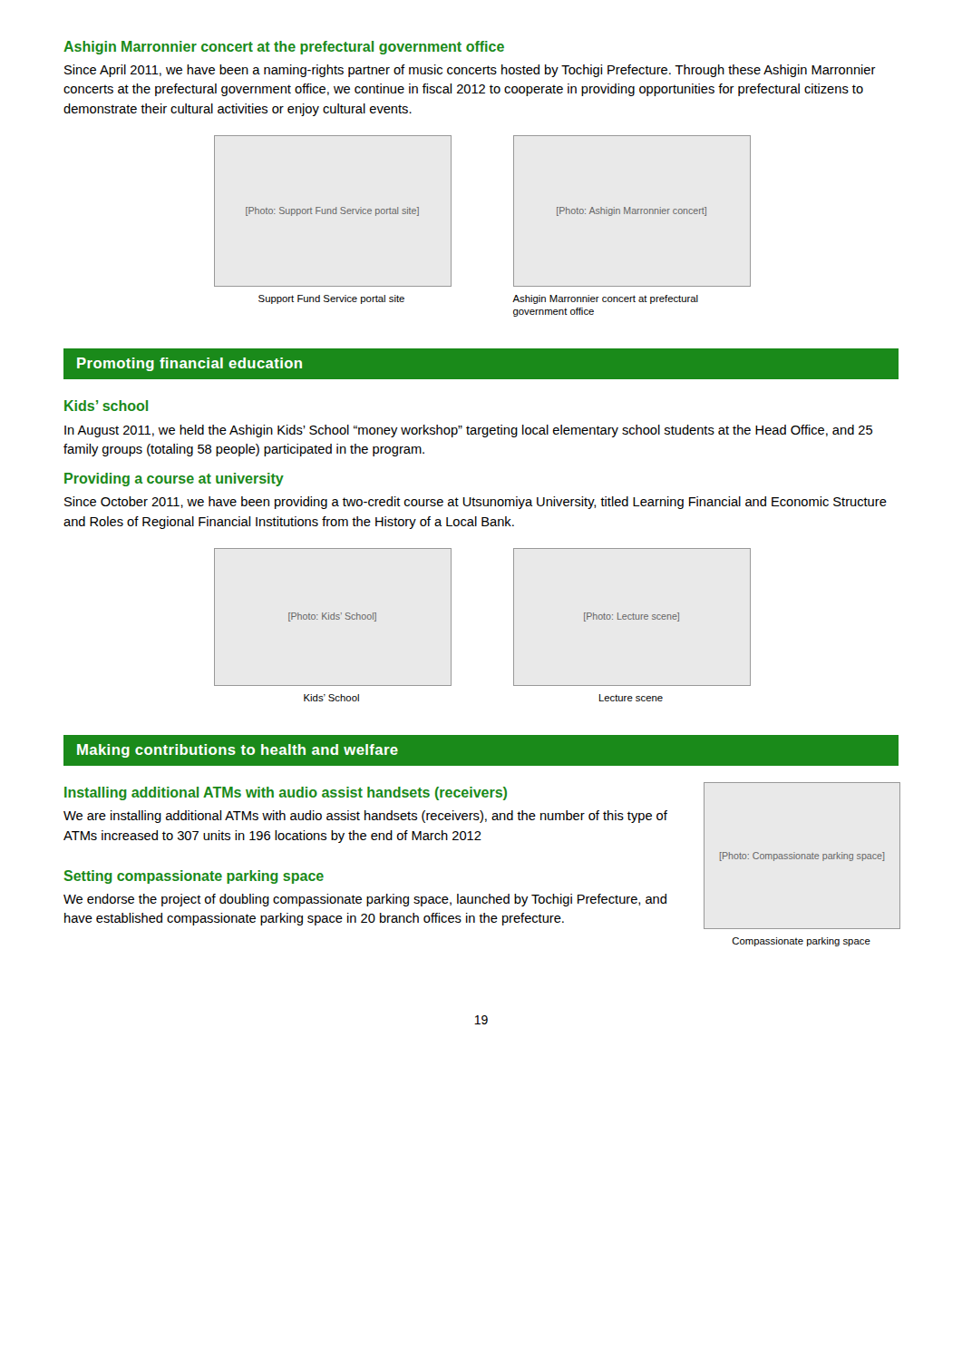Ashigin Marronnier concert at the prefectural government office
Since April 2011, we have been a naming-rights partner of music concerts hosted by Tochigi Prefecture. Through these Ashigin Marronnier concerts at the prefectural government office, we continue in fiscal 2012 to cooperate in providing opportunities for prefectural citizens to demonstrate their cultural activities or enjoy cultural events.
[Photo: Support Fund Service portal site]
Support Fund Service portal site
[Photo: Ashigin Marronnier concert]
Ashigin Marronnier concert at prefectural government office
Promoting financial education
Kids’ school
In August 2011, we held the Ashigin Kids’ School “money workshop” targeting local elementary school students at the Head Office, and 25 family groups (totaling 58 people) participated in the program.
Providing a course at university
Since October 2011, we have been providing a two-credit course at Utsunomiya University, titled Learning Financial and Economic Structure and Roles of Regional Financial Institutions from the History of a Local Bank.
[Photo: Kids’ School]
Kids’ School
[Photo: Lecture scene]
Lecture scene
Making contributions to health and welfare
[Photo: Compassionate parking space]
Compassionate parking space
Installing additional ATMs with audio assist handsets (receivers)
We are installing additional ATMs with audio assist handsets (receivers), and the number of this type of ATMs increased to 307 units in 196 locations by the end of March 2012
Setting compassionate parking space
We endorse the project of doubling compassionate parking space, launched by Tochigi Prefecture, and have established compassionate parking space in 20 branch offices in the prefecture.
19